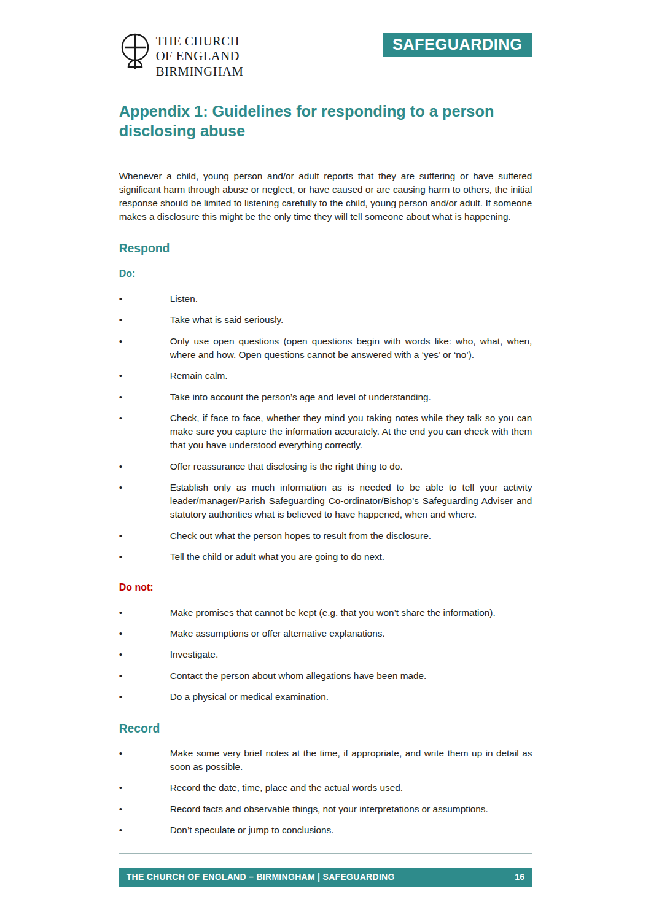THE CHURCH OF ENGLAND BIRMINGHAM
SAFEGUARDING
Appendix 1: Guidelines for responding to a person disclosing abuse
Whenever a child, young person and/or adult reports that they are suffering or have suffered significant harm through abuse or neglect, or have caused or are causing harm to others, the initial response should be limited to listening carefully to the child, young person and/or adult. If someone makes a disclosure this might be the only time they will tell someone about what is happening.
Respond
Do:
Listen.
Take what is said seriously.
Only use open questions (open questions begin with words like: who, what, when, where and how. Open questions cannot be answered with a ‘yes’ or ‘no’).
Remain calm.
Take into account the person’s age and level of understanding.
Check, if face to face, whether they mind you taking notes while they talk so you can make sure you capture the information accurately. At the end you can check with them that you have understood everything correctly.
Offer reassurance that disclosing is the right thing to do.
Establish only as much information as is needed to be able to tell your activity leader/manager/Parish Safeguarding Co-ordinator/Bishop’s Safeguarding Adviser and statutory authorities what is believed to have happened, when and where.
Check out what the person hopes to result from the disclosure.
Tell the child or adult what you are going to do next.
Do not:
Make promises that cannot be kept (e.g. that you won’t share the information).
Make assumptions or offer alternative explanations.
Investigate.
Contact the person about whom allegations have been made.
Do a physical or medical examination.
Record
Make some very brief notes at the time, if appropriate, and write them up in detail as soon as possible.
Record the date, time, place and the actual words used.
Record facts and observable things, not your interpretations or assumptions.
Don’t speculate or jump to conclusions.
THE CHURCH OF ENGLAND – BIRMINGHAM | SAFEGUARDING
16